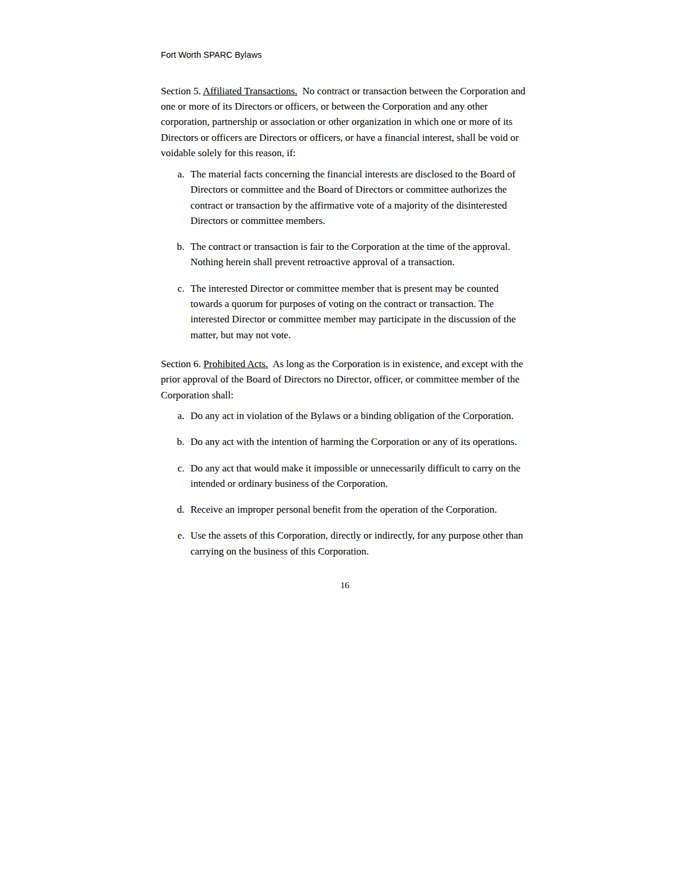Fort Worth SPARC Bylaws
Section 5. Affiliated Transactions. No contract or transaction between the Corporation and one or more of its Directors or officers, or between the Corporation and any other corporation, partnership or association or other organization in which one or more of its Directors or officers are Directors or officers, or have a financial interest, shall be void or voidable solely for this reason, if:
The material facts concerning the financial interests are disclosed to the Board of Directors or committee and the Board of Directors or committee authorizes the contract or transaction by the affirmative vote of a majority of the disinterested Directors or committee members.
The contract or transaction is fair to the Corporation at the time of the approval. Nothing herein shall prevent retroactive approval of a transaction.
The interested Director or committee member that is present may be counted towards a quorum for purposes of voting on the contract or transaction. The interested Director or committee member may participate in the discussion of the matter, but may not vote.
Section 6. Prohibited Acts. As long as the Corporation is in existence, and except with the prior approval of the Board of Directors no Director, officer, or committee member of the Corporation shall:
Do any act in violation of the Bylaws or a binding obligation of the Corporation.
Do any act with the intention of harming the Corporation or any of its operations.
Do any act that would make it impossible or unnecessarily difficult to carry on the intended or ordinary business of the Corporation.
Receive an improper personal benefit from the operation of the Corporation.
Use the assets of this Corporation, directly or indirectly, for any purpose other than carrying on the business of this Corporation.
16